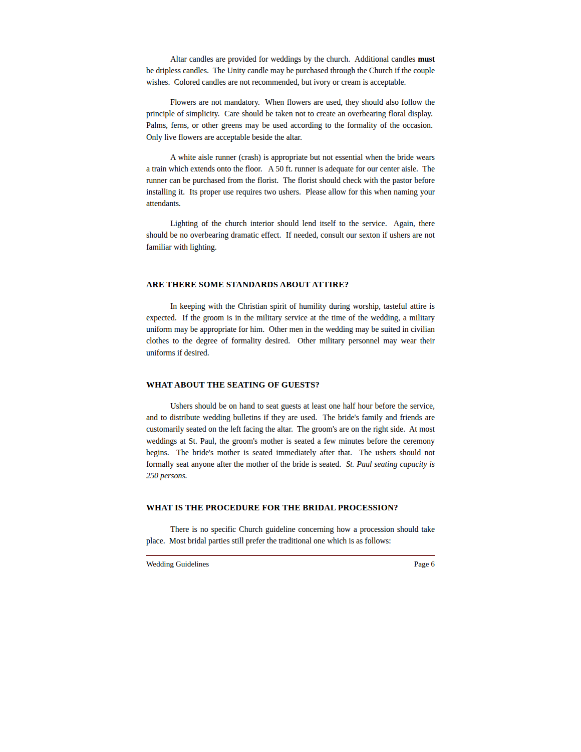Altar candles are provided for weddings by the church. Additional candles must be dripless candles. The Unity candle may be purchased through the Church if the couple wishes. Colored candles are not recommended, but ivory or cream is acceptable.
Flowers are not mandatory. When flowers are used, they should also follow the principle of simplicity. Care should be taken not to create an overbearing floral display. Palms, ferns, or other greens may be used according to the formality of the occasion. Only live flowers are acceptable beside the altar.
A white aisle runner (crash) is appropriate but not essential when the bride wears a train which extends onto the floor. A 50 ft. runner is adequate for our center aisle. The runner can be purchased from the florist. The florist should check with the pastor before installing it. Its proper use requires two ushers. Please allow for this when naming your attendants.
Lighting of the church interior should lend itself to the service. Again, there should be no overbearing dramatic effect. If needed, consult our sexton if ushers are not familiar with lighting.
ARE THERE SOME STANDARDS ABOUT ATTIRE?
In keeping with the Christian spirit of humility during worship, tasteful attire is expected. If the groom is in the military service at the time of the wedding, a military uniform may be appropriate for him. Other men in the wedding may be suited in civilian clothes to the degree of formality desired. Other military personnel may wear their uniforms if desired.
WHAT ABOUT THE SEATING OF GUESTS?
Ushers should be on hand to seat guests at least one half hour before the service, and to distribute wedding bulletins if they are used. The bride's family and friends are customarily seated on the left facing the altar. The groom's are on the right side. At most weddings at St. Paul, the groom's mother is seated a few minutes before the ceremony begins. The bride's mother is seated immediately after that. The ushers should not formally seat anyone after the mother of the bride is seated. St. Paul seating capacity is 250 persons.
WHAT IS THE PROCEDURE FOR THE BRIDAL PROCESSION?
There is no specific Church guideline concerning how a procession should take place. Most bridal parties still prefer the traditional one which is as follows:
Wedding Guidelines Page 6